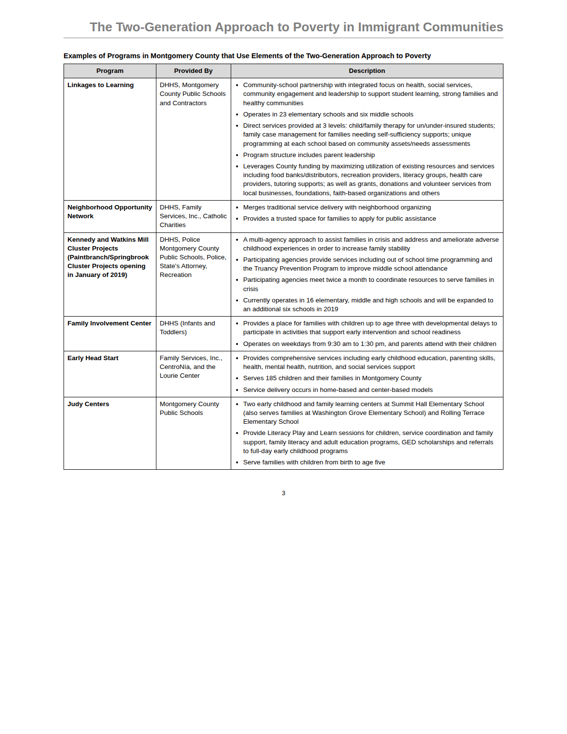The Two-Generation Approach to Poverty in Immigrant Communities
Examples of Programs in Montgomery County that Use Elements of the Two-Generation Approach to Poverty
| Program | Provided By | Description |
| --- | --- | --- |
| Linkages to Learning | DHHS, Montgomery County Public Schools and Contractors | Community-school partnership with integrated focus on health, social services, community engagement and leadership to support student learning, strong families and healthy communities Operates in 23 elementary schools and six middle schools Direct services provided at 3 levels: child/family therapy for un/under-insured students; family case management for families needing self-sufficiency supports; unique programming at each school based on community assets/needs assessments Program structure includes parent leadership Leverages County funding by maximizing utilization of existing resources and services including food banks/distributors, recreation providers, literacy groups, health care providers, tutoring supports; as well as grants, donations and volunteer services from local businesses, foundations, faith-based organizations and others |
| Neighborhood Opportunity Network | DHHS, Family Services, Inc., Catholic Charities | Merges traditional service delivery with neighborhood organizing Provides a trusted space for families to apply for public assistance |
| Kennedy and Watkins Mill Cluster Projects (Paintbranch/Springbrook Cluster Projects opening in January of 2019) | DHHS, Police Montgomery County Public Schools, Police, State's Attorney, Recreation | A multi-agency approach to assist families in crisis and address and ameliorate adverse childhood experiences in order to increase family stability Participating agencies provide services including out of school time programming and the Truancy Prevention Program to improve middle school attendance Participating agencies meet twice a month to coordinate resources to serve families in crisis Currently operates in 16 elementary, middle and high schools and will be expanded to an additional six schools in 2019 |
| Family Involvement Center | DHHS (Infants and Toddlers) | Provides a place for families with children up to age three with developmental delays to participate in activities that support early intervention and school readiness Operates on weekdays from 9:30 am to 1:30 pm, and parents attend with their children |
| Early Head Start | Family Services, Inc., CentroNía, and the Lourie Center | Provides comprehensive services including early childhood education, parenting skills, health, mental health, nutrition, and social services support Serves 185 children and their families in Montgomery County Service delivery occurs in home-based and center-based models |
| Judy Centers | Montgomery County Public Schools | Two early childhood and family learning centers at Summit Hall Elementary School (also serves families at Washington Grove Elementary School) and Rolling Terrace Elementary School Provide Literacy Play and Learn sessions for children, service coordination and family support, family literacy and adult education programs, GED scholarships and referrals to full-day early childhood programs Serve families with children from birth to age five |
3